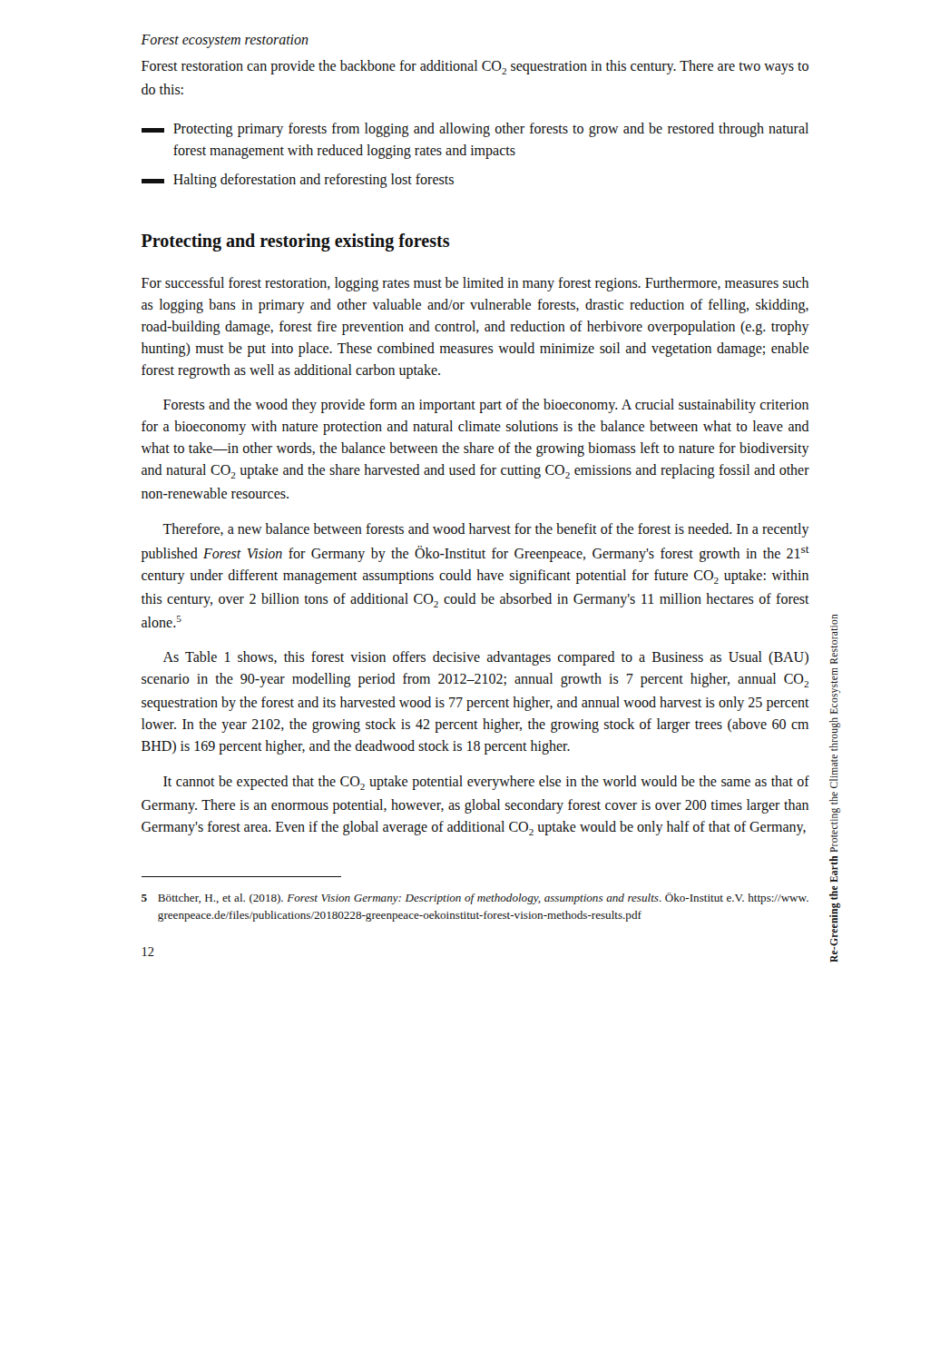Forest ecosystem restoration
Forest restoration can provide the backbone for additional CO2 sequestration in this century. There are two ways to do this:
Protecting primary forests from logging and allowing other forests to grow and be restored through natural forest management with reduced logging rates and impacts
Halting deforestation and reforesting lost forests
Protecting and restoring existing forests
For successful forest restoration, logging rates must be limited in many forest regions. Furthermore, measures such as logging bans in primary and other valuable and/or vulnerable forests, drastic reduction of felling, skidding, road-building damage, forest fire prevention and control, and reduction of herbivore overpopulation (e.g. trophy hunting) must be put into place. These combined measures would minimize soil and vegetation damage; enable forest regrowth as well as additional carbon uptake.
Forests and the wood they provide form an important part of the bioeconomy. A crucial sustainability criterion for a bioeconomy with nature protection and natural climate solutions is the balance between what to leave and what to take—in other words, the balance between the share of the growing biomass left to nature for biodiversity and natural CO2 uptake and the share harvested and used for cutting CO2 emissions and replacing fossil and other non-renewable resources.
Therefore, a new balance between forests and wood harvest for the benefit of the forest is needed. In a recently published Forest Vision for Germany by the Öko-Institut for Greenpeace, Germany's forest growth in the 21st century under different management assumptions could have significant potential for future CO2 uptake: within this century, over 2 billion tons of additional CO2 could be absorbed in Germany's 11 million hectares of forest alone.5
As Table 1 shows, this forest vision offers decisive advantages compared to a Business as Usual (BAU) scenario in the 90-year modelling period from 2012–2102; annual growth is 7 percent higher, annual CO2 sequestration by the forest and its harvested wood is 77 percent higher, and annual wood harvest is only 25 percent lower. In the year 2102, the growing stock is 42 percent higher, the growing stock of larger trees (above 60 cm BHD) is 169 percent higher, and the deadwood stock is 18 percent higher.
It cannot be expected that the CO2 uptake potential everywhere else in the world would be the same as that of Germany. There is an enormous potential, however, as global secondary forest cover is over 200 times larger than Germany's forest area. Even if the global average of additional CO2 uptake would be only half of that of Germany,
5 Böttcher, H., et al. (2018). Forest Vision Germany: Description of methodology, assumptions and results. Öko-Institut e.V. https://www.greenpeace.de/files/publications/20180228-greenpeace-oekoinstitut-forest-vision-methods-results.pdf
12
Re-Greening the Earth Protecting the Climate through Ecosystem Restoration